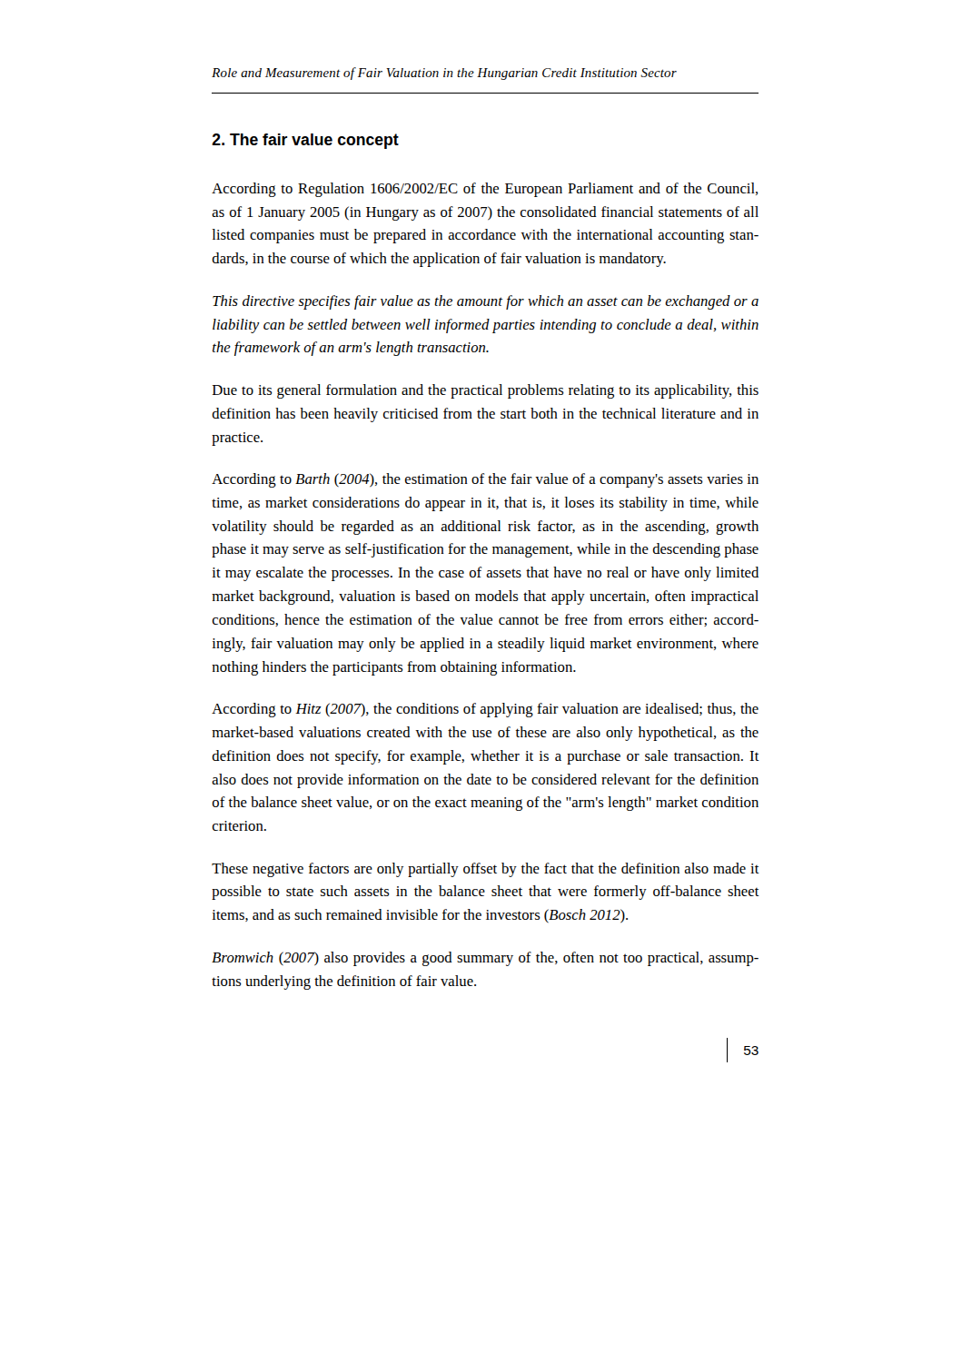Role and Measurement of Fair Valuation in the Hungarian Credit Institution Sector
2. The fair value concept
According to Regulation 1606/2002/EC of the European Parliament and of the Council, as of 1 January 2005 (in Hungary as of 2007) the consolidated financial statements of all listed companies must be prepared in accordance with the international accounting standards, in the course of which the application of fair valuation is mandatory.
This directive specifies fair value as the amount for which an asset can be exchanged or a liability can be settled between well informed parties intending to conclude a deal, within the framework of an arm's length transaction.
Due to its general formulation and the practical problems relating to its applicability, this definition has been heavily criticised from the start both in the technical literature and in practice.
According to Barth (2004), the estimation of the fair value of a company's assets varies in time, as market considerations do appear in it, that is, it loses its stability in time, while volatility should be regarded as an additional risk factor, as in the ascending, growth phase it may serve as self-justification for the management, while in the descending phase it may escalate the processes. In the case of assets that have no real or have only limited market background, valuation is based on models that apply uncertain, often impractical conditions, hence the estimation of the value cannot be free from errors either; accordingly, fair valuation may only be applied in a steadily liquid market environment, where nothing hinders the participants from obtaining information.
According to Hitz (2007), the conditions of applying fair valuation are idealised; thus, the market-based valuations created with the use of these are also only hypothetical, as the definition does not specify, for example, whether it is a purchase or sale transaction. It also does not provide information on the date to be considered relevant for the definition of the balance sheet value, or on the exact meaning of the "arm's length" market condition criterion.
These negative factors are only partially offset by the fact that the definition also made it possible to state such assets in the balance sheet that were formerly off-balance sheet items, and as such remained invisible for the investors (Bosch 2012).
Bromwich (2007) also provides a good summary of the, often not too practical, assumptions underlying the definition of fair value.
53